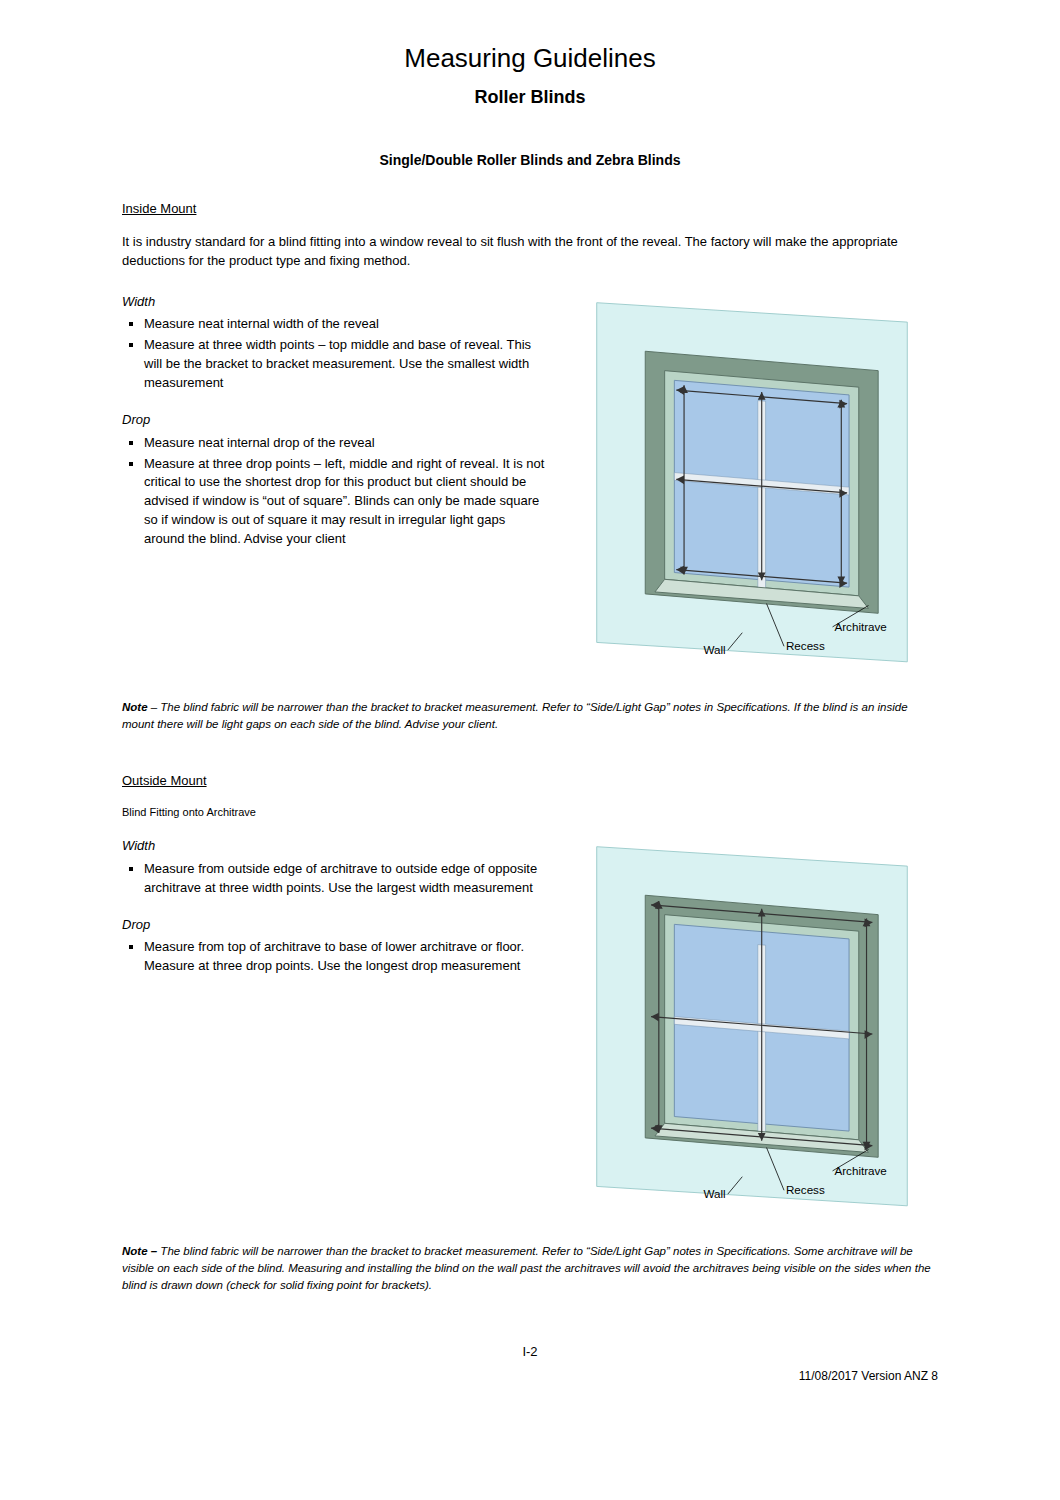Measuring Guidelines
Roller Blinds
Single/Double Roller Blinds and Zebra Blinds
Inside Mount
It is industry standard for a blind fitting into a window reveal to sit flush with the front of the reveal. The factory will make the appropriate deductions for the product type and fixing method.
Width
Measure neat internal width of the reveal
Measure at three width points – top middle and base of reveal. This will be the bracket to bracket measurement. Use the smallest width measurement
Drop
Measure neat internal drop of the reveal
Measure at three drop points – left, middle and right of reveal. It is not critical to use the shortest drop for this product but client should be advised if window is “out of square”. Blinds can only be made square so if window is out of square it may result in irregular light gaps around the blind. Advise your client
Architrave Recess Wall
Note – The blind fabric will be narrower than the bracket to bracket measurement. Refer to “Side/Light Gap” notes in Specifications. If the blind is an inside mount there will be light gaps on each side of the blind. Advise your client.
Outside Mount
Blind Fitting onto Architrave
Width
Measure from outside edge of architrave to outside edge of opposite architrave at three width points. Use the largest width measurement
Drop
Measure from top of architrave to base of lower architrave or floor. Measure at three drop points. Use the longest drop measurement
Architrave Recess Wall
Note – The blind fabric will be narrower than the bracket to bracket measurement. Refer to “Side/Light Gap” notes in Specifications. Some architrave will be visible on each side of the blind. Measuring and installing the blind on the wall past the architraves will avoid the architraves being visible on the sides when the blind is drawn down (check for solid fixing point for brackets).
I-2
11/08/2017 Version ANZ 8